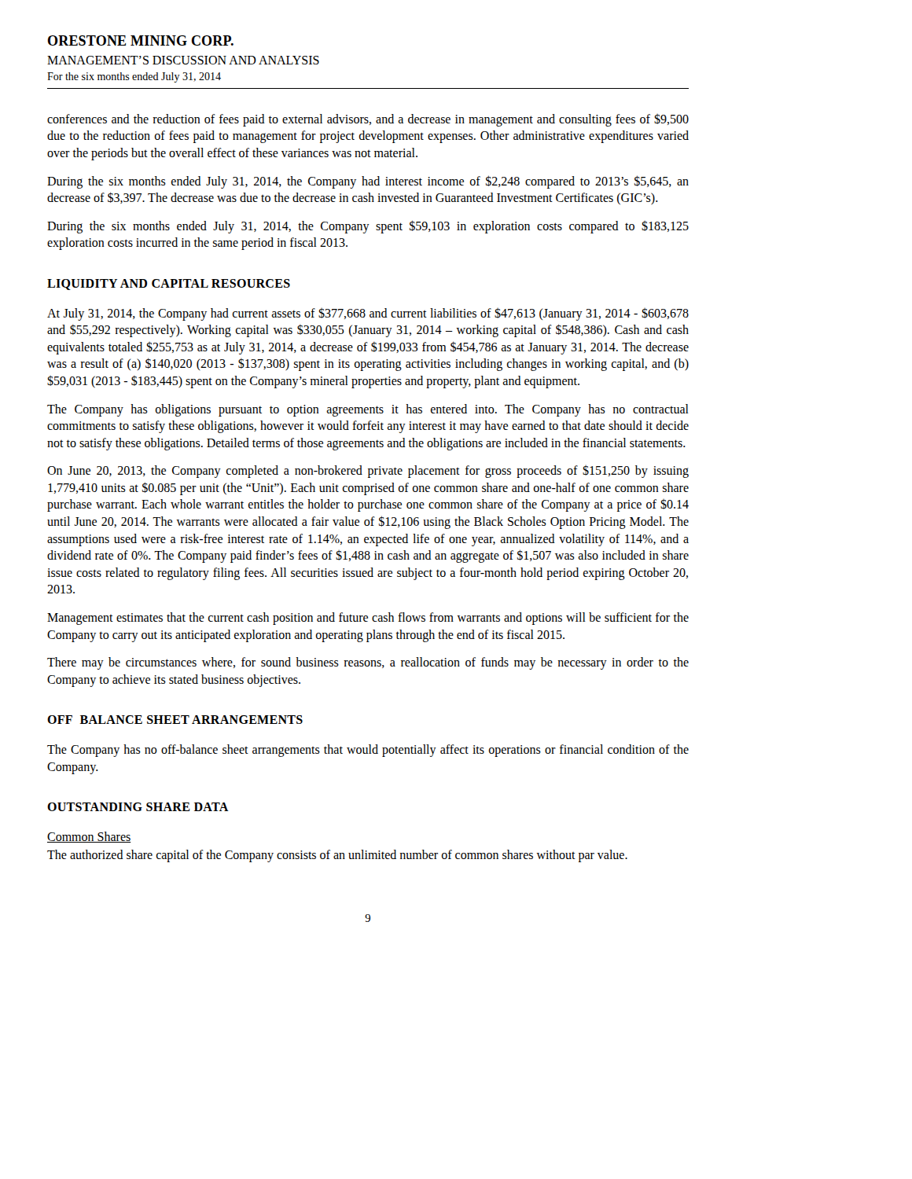ORESTONE MINING CORP.
MANAGEMENT’S DISCUSSION AND ANALYSIS
For the six months ended July 31, 2014
conferences and the reduction of fees paid to external advisors, and a decrease in management and consulting fees of $9,500 due to the reduction of fees paid to management for project development expenses. Other administrative expenditures varied over the periods but the overall effect of these variances was not material.
During the six months ended July 31, 2014, the Company had interest income of $2,248 compared to 2013’s $5,645, an decrease of $3,397. The decrease was due to the decrease in cash invested in Guaranteed Investment Certificates (GIC’s).
During the six months ended July 31, 2014, the Company spent $59,103 in exploration costs compared to $183,125 exploration costs incurred in the same period in fiscal 2013.
LIQUIDITY AND CAPITAL RESOURCES
At July 31, 2014, the Company had current assets of $377,668 and current liabilities of $47,613 (January 31, 2014 - $603,678 and $55,292 respectively). Working capital was $330,055 (January 31, 2014 – working capital of $548,386). Cash and cash equivalents totaled $255,753 as at July 31, 2014, a decrease of $199,033 from $454,786 as at January 31, 2014. The decrease was a result of (a) $140,020 (2013 - $137,308) spent in its operating activities including changes in working capital, and (b) $59,031 (2013 - $183,445) spent on the Company’s mineral properties and property, plant and equipment.
The Company has obligations pursuant to option agreements it has entered into. The Company has no contractual commitments to satisfy these obligations, however it would forfeit any interest it may have earned to that date should it decide not to satisfy these obligations. Detailed terms of those agreements and the obligations are included in the financial statements.
On June 20, 2013, the Company completed a non-brokered private placement for gross proceeds of $151,250 by issuing 1,779,410 units at $0.085 per unit (the “Unit”). Each unit comprised of one common share and one-half of one common share purchase warrant. Each whole warrant entitles the holder to purchase one common share of the Company at a price of $0.14 until June 20, 2014. The warrants were allocated a fair value of $12,106 using the Black Scholes Option Pricing Model. The assumptions used were a risk-free interest rate of 1.14%, an expected life of one year, annualized volatility of 114%, and a dividend rate of 0%. The Company paid finder’s fees of $1,488 in cash and an aggregate of $1,507 was also included in share issue costs related to regulatory filing fees. All securities issued are subject to a four-month hold period expiring October 20, 2013.
Management estimates that the current cash position and future cash flows from warrants and options will be sufficient for the Company to carry out its anticipated exploration and operating plans through the end of its fiscal 2015.
There may be circumstances where, for sound business reasons, a reallocation of funds may be necessary in order to the Company to achieve its stated business objectives.
OFF BALANCE SHEET ARRANGEMENTS
The Company has no off-balance sheet arrangements that would potentially affect its operations or financial condition of the Company.
OUTSTANDING SHARE DATA
Common Shares
The authorized share capital of the Company consists of an unlimited number of common shares without par value.
9